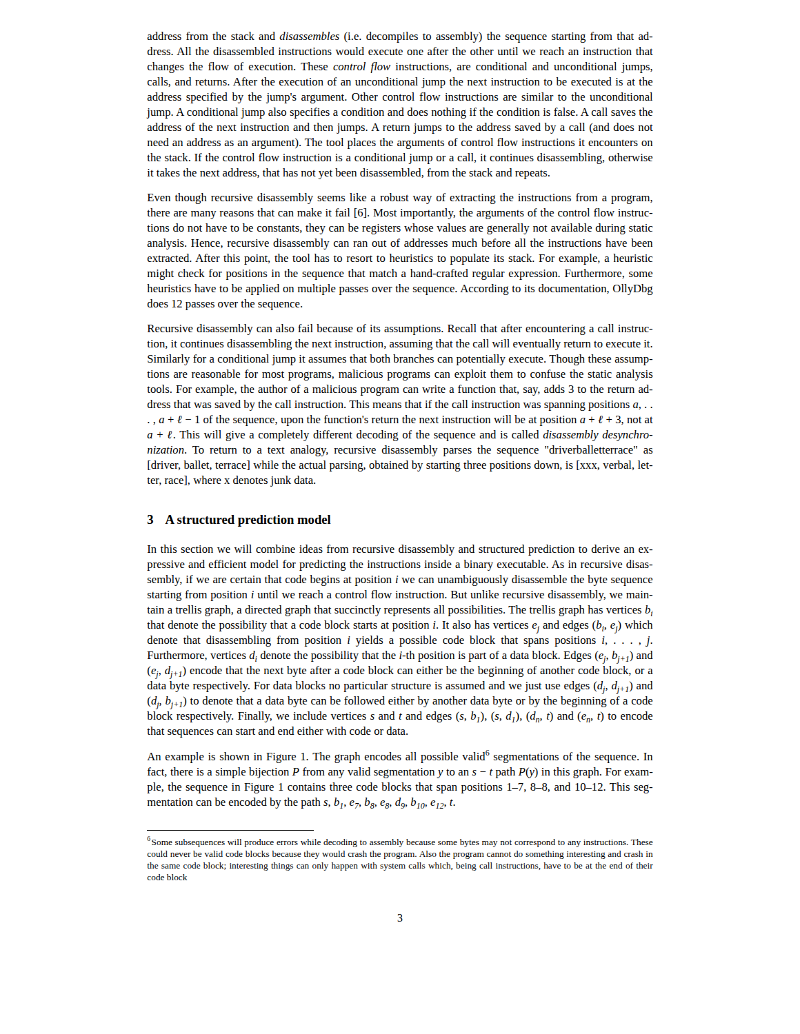address from the stack and disassembles (i.e. decompiles to assembly) the sequence starting from that address. All the disassembled instructions would execute one after the other until we reach an instruction that changes the flow of execution. These control flow instructions, are conditional and unconditional jumps, calls, and returns. After the execution of an unconditional jump the next instruction to be executed is at the address specified by the jump's argument. Other control flow instructions are similar to the unconditional jump. A conditional jump also specifies a condition and does nothing if the condition is false. A call saves the address of the next instruction and then jumps. A return jumps to the address saved by a call (and does not need an address as an argument). The tool places the arguments of control flow instructions it encounters on the stack. If the control flow instruction is a conditional jump or a call, it continues disassembling, otherwise it takes the next address, that has not yet been disassembled, from the stack and repeats.
Even though recursive disassembly seems like a robust way of extracting the instructions from a program, there are many reasons that can make it fail [6]. Most importantly, the arguments of the control flow instructions do not have to be constants, they can be registers whose values are generally not available during static analysis. Hence, recursive disassembly can ran out of addresses much before all the instructions have been extracted. After this point, the tool has to resort to heuristics to populate its stack. For example, a heuristic might check for positions in the sequence that match a hand-crafted regular expression. Furthermore, some heuristics have to be applied on multiple passes over the sequence. According to its documentation, OllyDbg does 12 passes over the sequence.
Recursive disassembly can also fail because of its assumptions. Recall that after encountering a call instruction, it continues disassembling the next instruction, assuming that the call will eventually return to execute it. Similarly for a conditional jump it assumes that both branches can potentially execute. Though these assumptions are reasonable for most programs, malicious programs can exploit them to confuse the static analysis tools. For example, the author of a malicious program can write a function that, say, adds 3 to the return address that was saved by the call instruction. This means that if the call instruction was spanning positions a, . . . , a + ℓ − 1 of the sequence, upon the function's return the next instruction will be at position a + ℓ + 3, not at a + ℓ. This will give a completely different decoding of the sequence and is called disassembly desynchronization. To return to a text analogy, recursive disassembly parses the sequence "driverballetterrace" as [driver, ballet, terrace] while the actual parsing, obtained by starting three positions down, is [xxx, verbal, letter, race], where x denotes junk data.
3 A structured prediction model
In this section we will combine ideas from recursive disassembly and structured prediction to derive an expressive and efficient model for predicting the instructions inside a binary executable. As in recursive disassembly, if we are certain that code begins at position i we can unambiguously disassemble the byte sequence starting from position i until we reach a control flow instruction. But unlike recursive disassembly, we maintain a trellis graph, a directed graph that succinctly represents all possibilities. The trellis graph has vertices bi that denote the possibility that a code block starts at position i. It also has vertices ej and edges (bi, ej) which denote that disassembling from position i yields a possible code block that spans positions i, . . . , j. Furthermore, vertices di denote the possibility that the i-th position is part of a data block. Edges (ej, bj+1) and (ej, dj+1) encode that the next byte after a code block can either be the beginning of another code block, or a data byte respectively. For data blocks no particular structure is assumed and we just use edges (dj, dj+1) and (dj, bj+1) to denote that a data byte can be followed either by another data byte or by the beginning of a code block respectively. Finally, we include vertices s and t and edges (s, b1), (s, d1), (dn, t) and (en, t) to encode that sequences can start and end either with code or data.
An example is shown in Figure 1. The graph encodes all possible valid6 segmentations of the sequence. In fact, there is a simple bijection P from any valid segmentation y to an s − t path P(y) in this graph. For example, the sequence in Figure 1 contains three code blocks that span positions 1–7, 8–8, and 10–12. This segmentation can be encoded by the path s, b1, e7, b8, e8, d9, b10, e12, t.
6Some subsequences will produce errors while decoding to assembly because some bytes may not correspond to any instructions. These could never be valid code blocks because they would crash the program. Also the program cannot do something interesting and crash in the same code block; interesting things can only happen with system calls which, being call instructions, have to be at the end of their code block
3